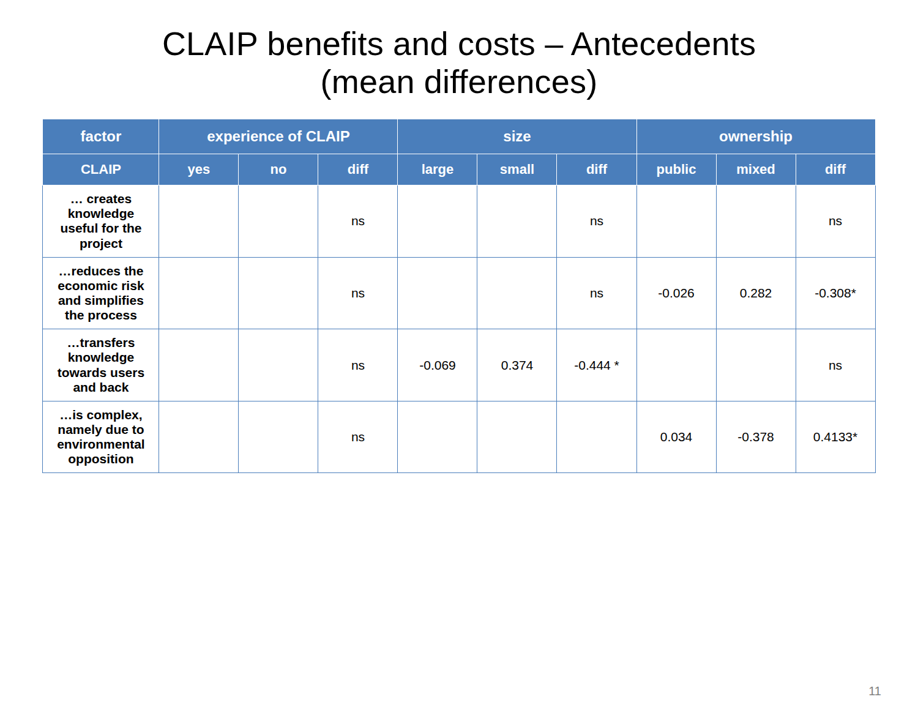CLAIP benefits and costs – Antecedents
(mean differences)
| factor | experience of CLAIP | size | ownership |
| --- | --- | --- | --- |
| CLAIP | yes | no | diff | large | small | diff | public | mixed | diff |
| … creates knowledge useful for the project | | | ns | | | ns | | | ns |
| …reduces the economic risk and simplifies the process | | | ns | | | ns | -0.026 | 0.282 | -0.308* |
| …transfers knowledge towards users and back | | | ns | -0.069 | 0.374 | -0.444 * | | | ns |
| …is complex, namely due to environmental opposition | | | ns | | | | 0.034 | -0.378 | 0.4133* |
11